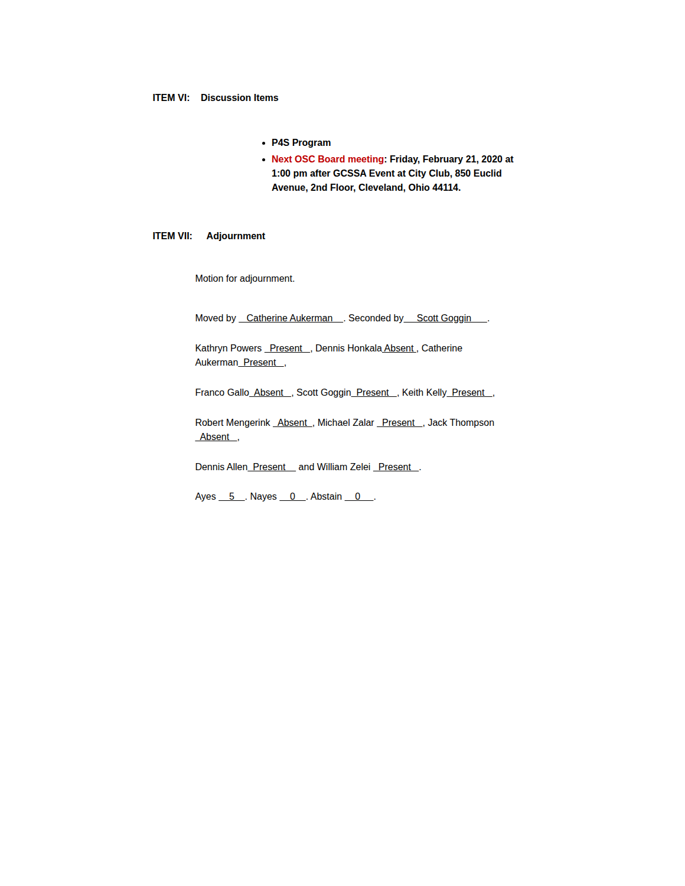ITEM VI: Discussion Items
P4S Program
Next OSC Board meeting: Friday, February 21, 2020 at 1:00 pm after GCSSA Event at City Club, 850 Euclid Avenue, 2nd Floor, Cleveland, Ohio 44114.
ITEM VII: Adjournment
Motion for adjournment.
Moved by Catherine Aukerman . Seconded by Scott Goggin .
Kathryn Powers Present , Dennis Honkala Absent , Catherine Aukerman Present ,
Franco Gallo Absent , Scott Goggin Present , Keith Kelly Present ,
Robert Mengerink Absent , Michael Zalar Present , Jack Thompson Absent ,
Dennis Allen Present and William Zelei Present .
Ayes 5 . Nayes 0 . Abstain 0 .